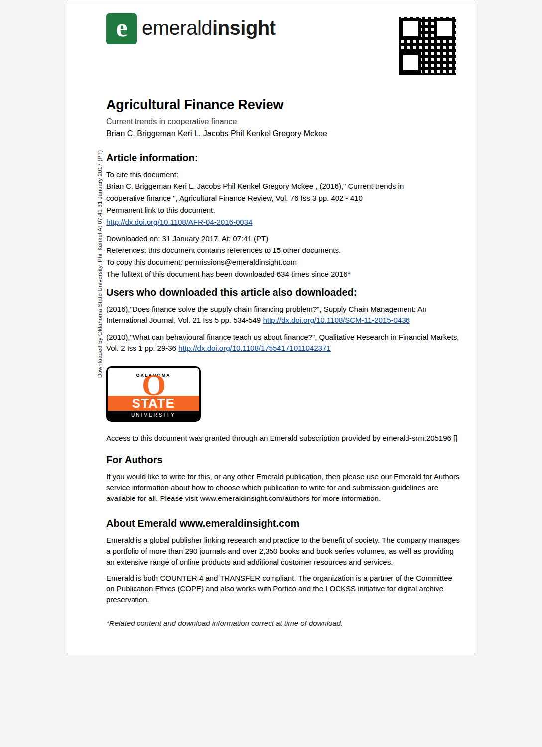Downloaded by Oklahoma State University, Phil Kenkel At 07:41 31 January 2017 (PT)
emeraldinsight
Agricultural Finance Review
Current trends in cooperative finance
Brian C. Briggeman Keri L. Jacobs Phil Kenkel Gregory Mckee
Article information:
To cite this document:
Brian C. Briggeman Keri L. Jacobs Phil Kenkel Gregory Mckee , (2016)," Current trends in
cooperative finance ", Agricultural Finance Review, Vol. 76 Iss 3 pp. 402 - 410
Permanent link to this document:
http://dx.doi.org/10.1108/AFR-04-2016-0034
Downloaded on: 31 January 2017, At: 07:41 (PT)
References: this document contains references to 15 other documents.
To copy this document: permissions@emeraldinsight.com
The fulltext of this document has been downloaded 634 times since 2016*
Users who downloaded this article also downloaded:
(2016),"Does finance solve the supply chain financing problem?", Supply Chain Management: An International Journal, Vol. 21 Iss 5 pp. 534-549 http://dx.doi.org/10.1108/SCM-11-2015-0436
(2010),"What can behavioural finance teach us about finance?", Qualitative Research in Financial Markets, Vol. 2 Iss 1 pp. 29-36 http://dx.doi.org/10.1108/17554171011042371
OKLAHOMA
O
STATE
UNIVERSITY
Access to this document was granted through an Emerald subscription provided by emerald-srm:205196 []
For Authors
If you would like to write for this, or any other Emerald publication, then please use our Emerald for Authors service information about how to choose which publication to write for and submission guidelines are available for all. Please visit www.emeraldinsight.com/authors for more information.
About Emerald www.emeraldinsight.com
Emerald is a global publisher linking research and practice to the benefit of society. The company manages a portfolio of more than 290 journals and over 2,350 books and book series volumes, as well as providing an extensive range of online products and additional customer resources and services.
Emerald is both COUNTER 4 and TRANSFER compliant. The organization is a partner of the Committee on Publication Ethics (COPE) and also works with Portico and the LOCKSS initiative for digital archive preservation.
*Related content and download information correct at time of download.